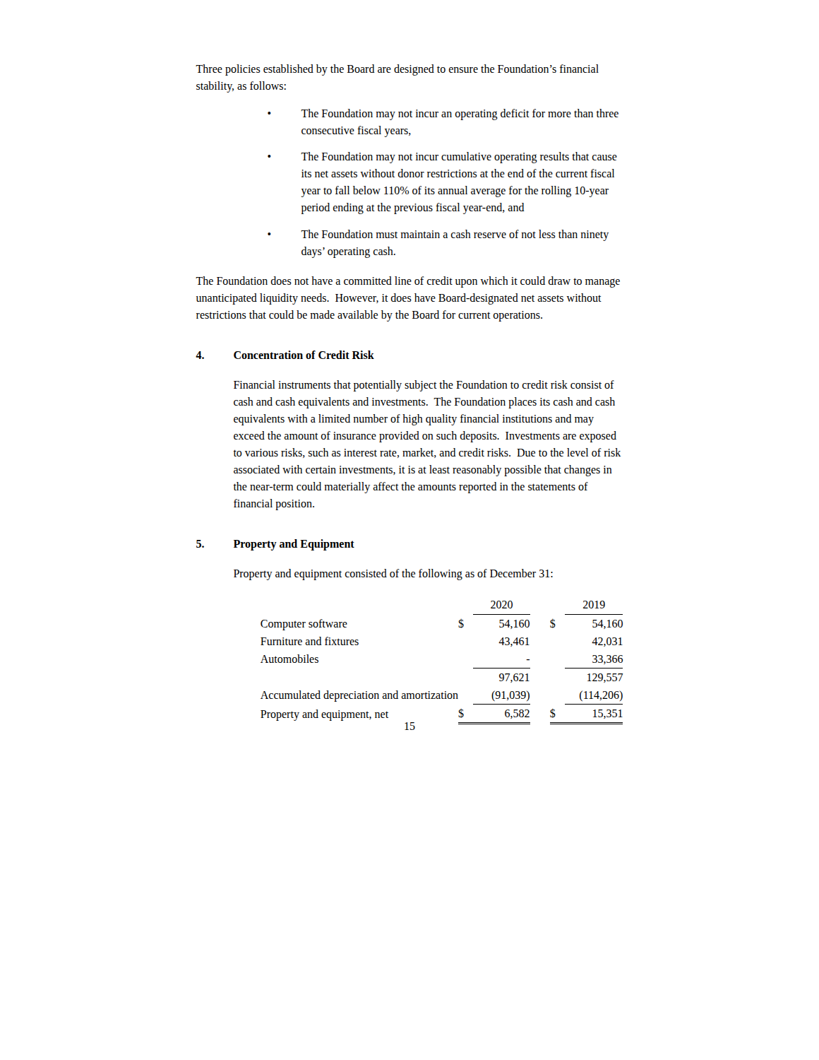Three policies established by the Board are designed to ensure the Foundation’s financial stability, as follows:
The Foundation may not incur an operating deficit for more than three consecutive fiscal years,
The Foundation may not incur cumulative operating results that cause its net assets without donor restrictions at the end of the current fiscal year to fall below 110% of its annual average for the rolling 10-year period ending at the previous fiscal year-end, and
The Foundation must maintain a cash reserve of not less than ninety days’ operating cash.
The Foundation does not have a committed line of credit upon which it could draw to manage unanticipated liquidity needs. However, it does have Board-designated net assets without restrictions that could be made available by the Board for current operations.
4. Concentration of Credit Risk
Financial instruments that potentially subject the Foundation to credit risk consist of cash and cash equivalents and investments. The Foundation places its cash and cash equivalents with a limited number of high quality financial institutions and may exceed the amount of insurance provided on such deposits. Investments are exposed to various risks, such as interest rate, market, and credit risks. Due to the level of risk associated with certain investments, it is at least reasonably possible that changes in the near-term could materially affect the amounts reported in the statements of financial position.
5. Property and Equipment
Property and equipment consisted of the following as of December 31:
| | | 2020 | | | 2019 |
| Computer software | $ | 54,160 | | $ | 54,160 |
| Furniture and fixtures | | 43,461 | | | 42,031 |
| Automobiles | | - | | | 33,366 |
| | | 97,621 | | | 129,557 |
| Accumulated depreciation and amortization | | (91,039) | | | (114,206) |
| Property and equipment, net | $ | 6,582 | | $ | 15,351 |
15